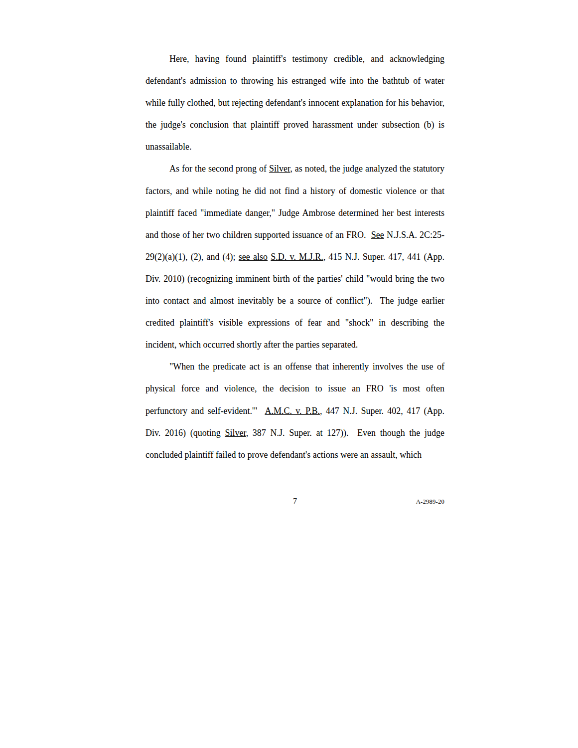Here, having found plaintiff's testimony credible, and acknowledging defendant's admission to throwing his estranged wife into the bathtub of water while fully clothed, but rejecting defendant's innocent explanation for his behavior, the judge's conclusion that plaintiff proved harassment under subsection (b) is unassailable.
As for the second prong of Silver, as noted, the judge analyzed the statutory factors, and while noting he did not find a history of domestic violence or that plaintiff faced "immediate danger," Judge Ambrose determined her best interests and those of her two children supported issuance of an FRO. See N.J.S.A. 2C:25-29(2)(a)(1), (2), and (4); see also S.D. v. M.J.R., 415 N.J. Super. 417, 441 (App. Div. 2010) (recognizing imminent birth of the parties' child "would bring the two into contact and almost inevitably be a source of conflict"). The judge earlier credited plaintiff's visible expressions of fear and "shock" in describing the incident, which occurred shortly after the parties separated.
"When the predicate act is an offense that inherently involves the use of physical force and violence, the decision to issue an FRO 'is most often perfunctory and self-evident.'" A.M.C. v. P.B., 447 N.J. Super. 402, 417 (App. Div. 2016) (quoting Silver, 387 N.J. Super. at 127)). Even though the judge concluded plaintiff failed to prove defendant's actions were an assault, which
7
A-2989-20